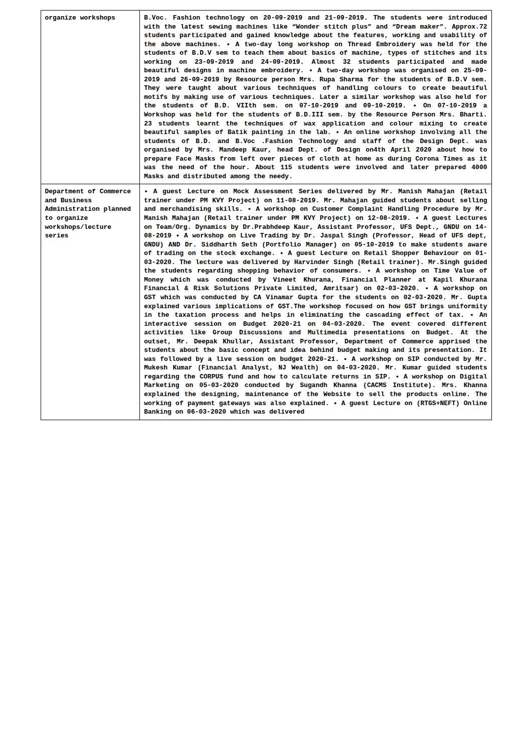| organize workshops | B.Voc. Fashion technology on 20-09-2019 and 21-09-2019. The students were introduced with the latest sewing machines like “Wonder stitch plus” and “Dream maker”. Approx.72 students participated and gained knowledge about the features, working and usability of the above machines. • A two-day long workshop on Thread Embroidery was held for the students of B.D.V sem to teach them about basics of machine, types of stitches and its working on 23-09-2019 and 24-09-2019. Almost 32 students participated and made beautiful designs in machine embroidery. • A two-day workshop was organised on 25-09-2019 and 26-09-2019 by Resource person Mrs. Rupa Sharma for the students of B.D.V sem. They were taught about various techniques of handling colours to create beautiful motifs by making use of various techniques. Later a similar workshop was also held for the students of B.D. VIIth sem. on 07-10-2019 and 09-10-2019. • On 07-10-2019 a Workshop was held for the students of B.D.III sem. by the Resource Person Mrs. Bharti. 23 students learnt the techniques of wax application and colour mixing to create beautiful samples of Batik painting in the lab. • An online workshop involving all the students of B.D. and B.Voc .Fashion Technology and staff of the Design Dept. was organised by Mrs. Mandeep Kaur, head Dept. of Design on4th April 2020 about how to prepare Face Masks from left over pieces of cloth at home as during Corona Times as it was the need of the hour. About 115 students were involved and later prepared 4000 Masks and distributed among the needy. |
| Department of Commerce and Business Administration planned to organize workshops/lecture series | • A guest Lecture on Mock Assessment Series delivered by Mr. Manish Mahajan (Retail trainer under PM KVY Project) on 11-08-2019. Mr. Mahajan guided students about selling and merchandising skills. • A workshop on Customer Complaint Handling Procedure by Mr. Manish Mahajan (Retail trainer under PM KVY Project) on 12-08-2019. • A guest Lectures on Team/Org. Dynamics by Dr.Prabhdeep Kaur, Assistant Professor, UFS Dept., GNDU on 14-08-2019 • A workshop on Live Trading by Dr. Jaspal Singh (Professor, Head of UFS dept, GNDU) AND Dr. Siddharth Seth (Portfolio Manager) on 05-10-2019 to make students aware of trading on the stock exchange. • A guest Lecture on Retail Shopper Behaviour on 01-03-2020. The lecture was delivered by Harvinder Singh (Retail trainer). Mr.Singh guided the students regarding shopping behavior of consumers. • A workshop on Time Value of Money which was conducted by Vineet Khurana, Financial Planner at Kapil Khurana Financial & Risk Solutions Private Limited, Amritsar) on 02-03-2020. • A workshop on GST which was conducted by CA Vinamar Gupta for the students on 02-03-2020. Mr. Gupta explained various implications of GST.The workshop focused on how GST brings uniformity in the taxation process and helps in eliminating the cascading effect of tax. • An interactive session on Budget 2020-21 on 04-03-2020. The event covered different activities like Group Discussions and Multimedia presentations on Budget. At the outset, Mr. Deepak Khullar, Assistant Professor, Department of Commerce apprised the students about the basic concept and idea behind budget making and its presentation. It was followed by a live session on budget 2020-21. • A workshop on SIP conducted by Mr. Mukesh Kumar (Financial Analyst, NJ Wealth) on 04-03-2020. Mr. Kumar guided students regarding the CORPUS fund and how to calculate returns in SIP. • A workshop on Digital Marketing on 05-03-2020 conducted by Sugandh Khanna (CACMS Institute). Mrs. Khanna explained the designing, maintenance of the Website to sell the products online. The working of payment gateways was also explained. • A guest Lecture on (RTGS+NEFT) Online Banking on 06-03-2020 which was delivered |